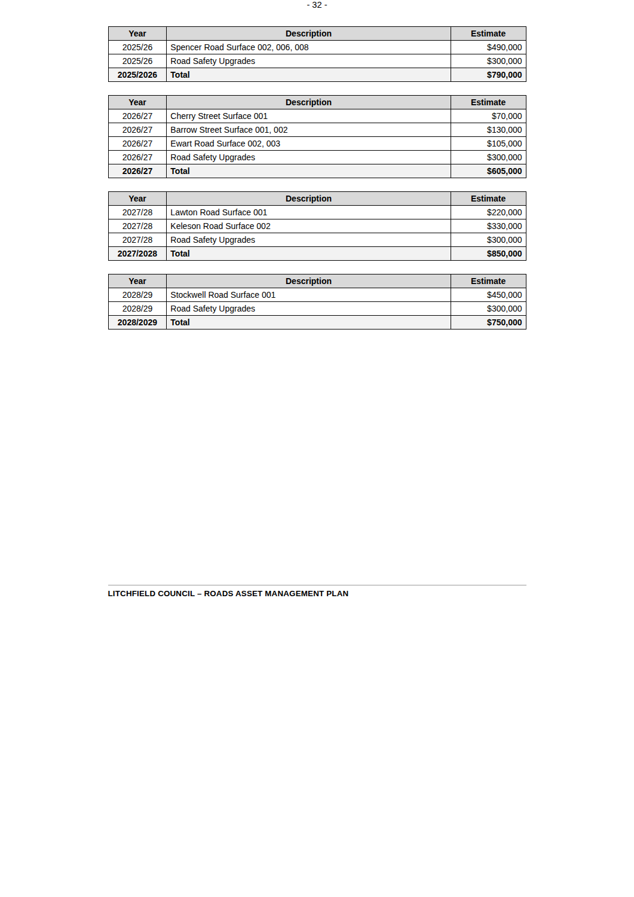- 32 -
| Year | Description | Estimate |
| --- | --- | --- |
| 2025/26 | Spencer Road Surface 002, 006, 008 | $490,000 |
| 2025/26 | Road Safety Upgrades | $300,000 |
| 2025/2026 | Total | $790,000 |
| Year | Description | Estimate |
| --- | --- | --- |
| 2026/27 | Cherry Street Surface 001 | $70,000 |
| 2026/27 | Barrow Street Surface 001, 002 | $130,000 |
| 2026/27 | Ewart Road Surface 002, 003 | $105,000 |
| 2026/27 | Road Safety Upgrades | $300,000 |
| 2026/27 | Total | $605,000 |
| Year | Description | Estimate |
| --- | --- | --- |
| 2027/28 | Lawton Road Surface 001 | $220,000 |
| 2027/28 | Keleson Road Surface 002 | $330,000 |
| 2027/28 | Road Safety Upgrades | $300,000 |
| 2027/2028 | Total | $850,000 |
| Year | Description | Estimate |
| --- | --- | --- |
| 2028/29 | Stockwell Road Surface 001 | $450,000 |
| 2028/29 | Road Safety Upgrades | $300,000 |
| 2028/2029 | Total | $750,000 |
LITCHFIELD COUNCIL – ROADS ASSET MANAGEMENT PLAN